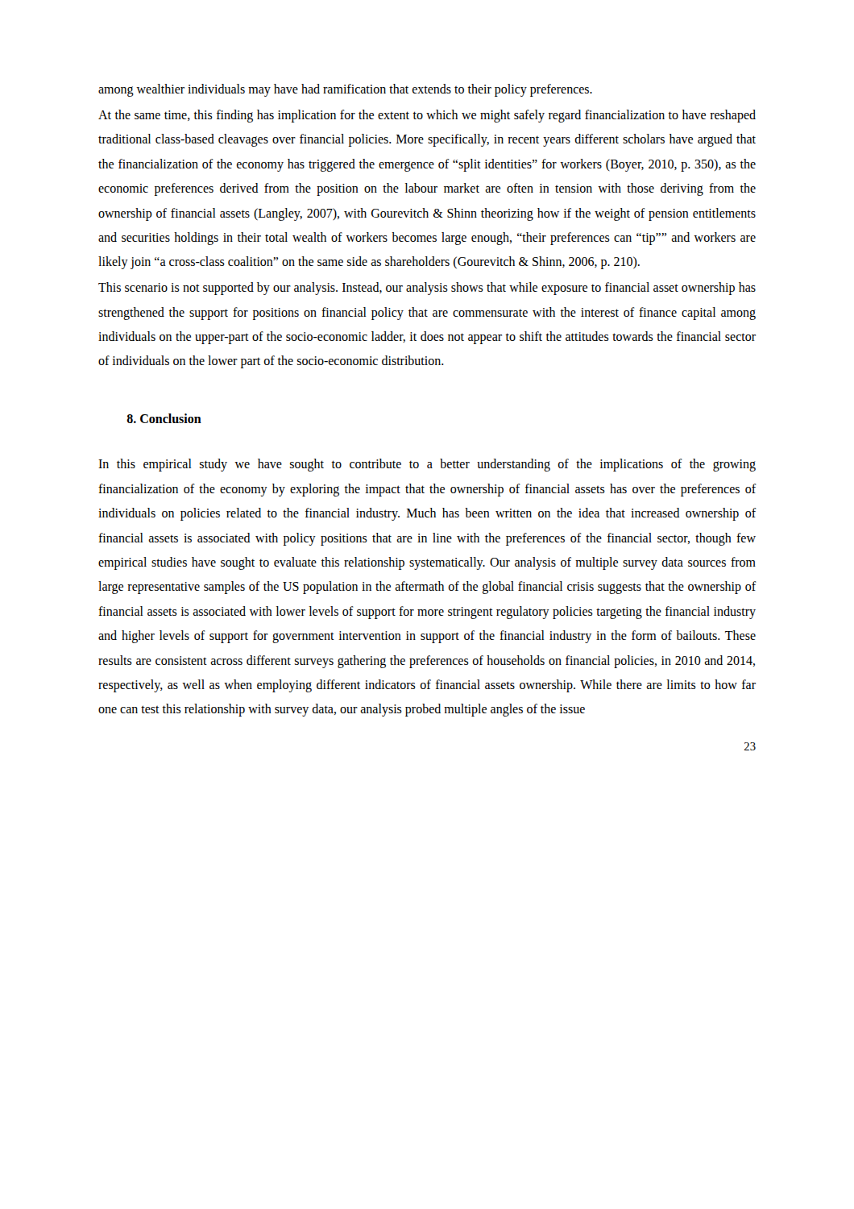among wealthier individuals may have had ramification that extends to their policy preferences.
At the same time, this finding has implication for the extent to which we might safely regard financialization to have reshaped traditional class-based cleavages over financial policies. More specifically, in recent years different scholars have argued that the financialization of the economy has triggered the emergence of “split identities” for workers (Boyer, 2010, p. 350), as the economic preferences derived from the position on the labour market are often in tension with those deriving from the ownership of financial assets (Langley, 2007), with Gourevitch & Shinn theorizing how if the weight of pension entitlements and securities holdings in their total wealth of workers becomes large enough, “their preferences can “tip”” and workers are likely join “a cross-class coalition” on the same side as shareholders (Gourevitch & Shinn, 2006, p. 210).
This scenario is not supported by our analysis. Instead, our analysis shows that while exposure to financial asset ownership has strengthened the support for positions on financial policy that are commensurate with the interest of finance capital among individuals on the upper-part of the socio-economic ladder, it does not appear to shift the attitudes towards the financial sector of individuals on the lower part of the socio-economic distribution.
8. Conclusion
In this empirical study we have sought to contribute to a better understanding of the implications of the growing financialization of the economy by exploring the impact that the ownership of financial assets has over the preferences of individuals on policies related to the financial industry. Much has been written on the idea that increased ownership of financial assets is associated with policy positions that are in line with the preferences of the financial sector, though few empirical studies have sought to evaluate this relationship systematically. Our analysis of multiple survey data sources from large representative samples of the US population in the aftermath of the global financial crisis suggests that the ownership of financial assets is associated with lower levels of support for more stringent regulatory policies targeting the financial industry and higher levels of support for government intervention in support of the financial industry in the form of bailouts. These results are consistent across different surveys gathering the preferences of households on financial policies, in 2010 and 2014, respectively, as well as when employing different indicators of financial assets ownership. While there are limits to how far one can test this relationship with survey data, our analysis probed multiple angles of the issue
23